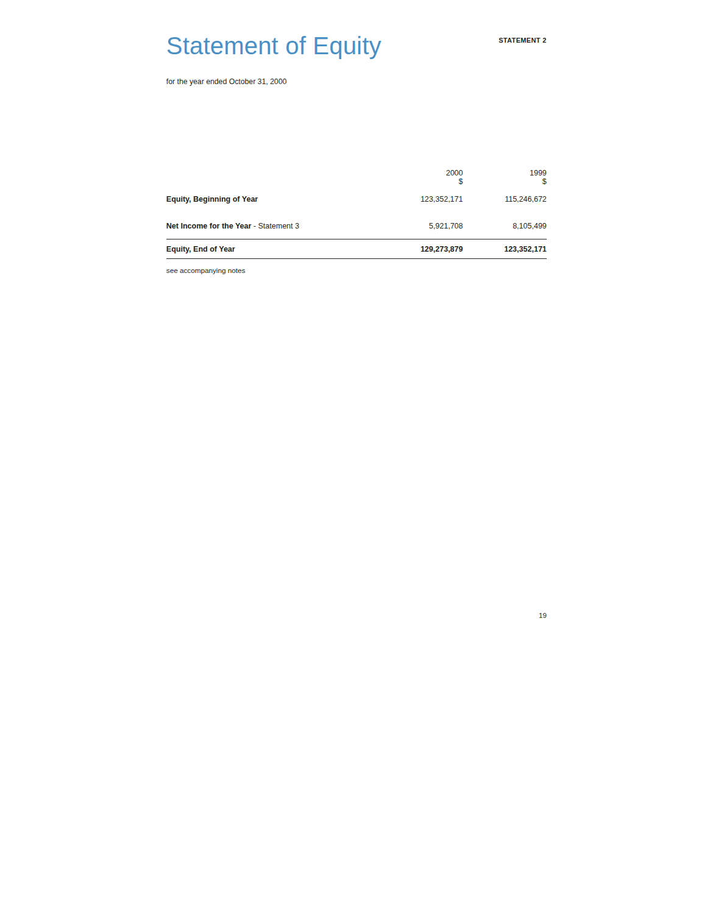STATEMENT 2
Statement of Equity
for the year ended October 31, 2000
| | 2000 | 1999 |
| --- | --- | --- |
| | $ | $ |
| Equity, Beginning of Year | 123,352,171 | 115,246,672 |
| Net Income for the Year - Statement 3 | 5,921,708 | 8,105,499 |
| Equity, End of Year | 129,273,879 | 123,352,171 |
see accompanying notes
19